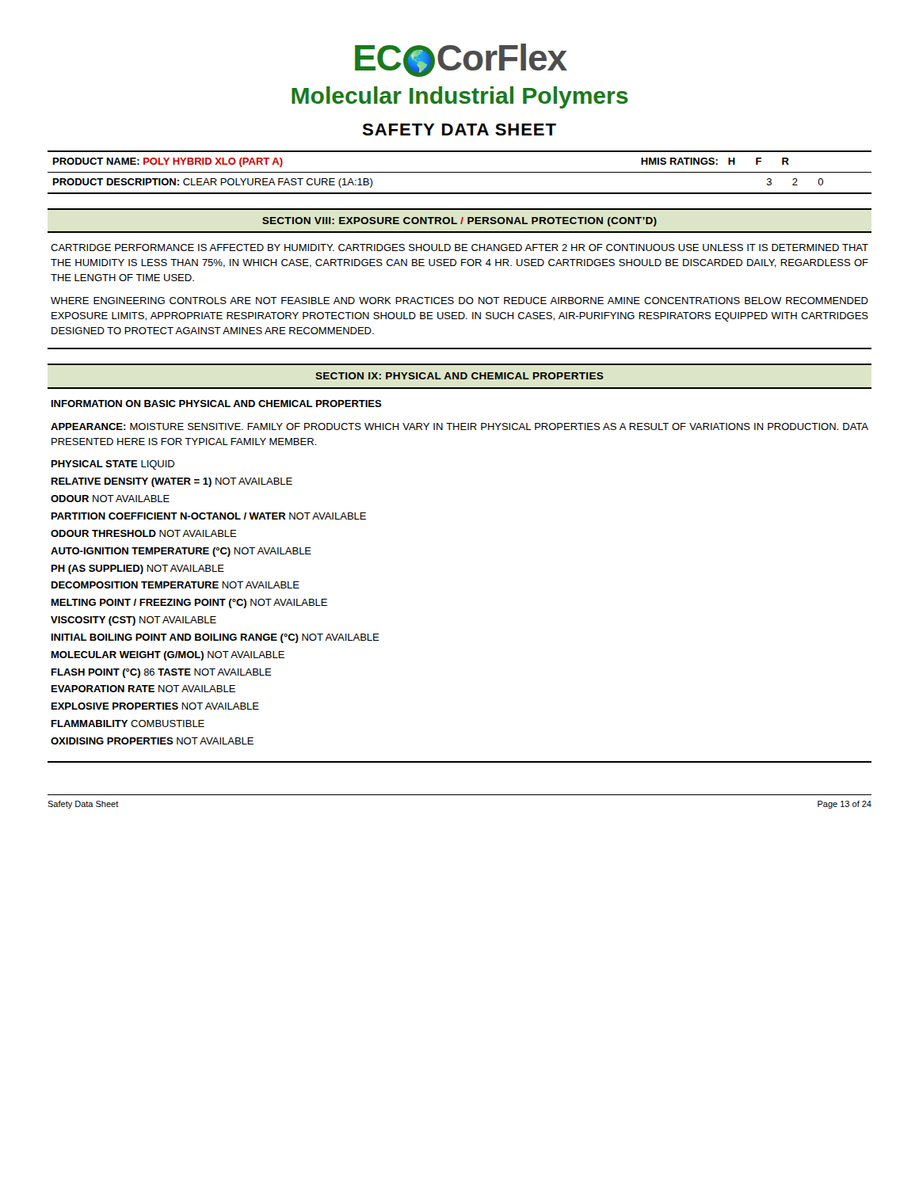EC🌎CorFlex
Molecular Industrial Polymers
SAFETY DATA SHEET
| PRODUCT NAME: POLY HYBRID XLO (PART A) | HMIS RATINGS: | H F R |
| PRODUCT DESCRIPTION: CLEAR POLYUREA FAST CURE (1A:1B) | | 3 2 0 |
SECTION VIII: EXPOSURE CONTROL / PERSONAL PROTECTION (CONT’D)
CARTRIDGE PERFORMANCE IS AFFECTED BY HUMIDITY. CARTRIDGES SHOULD BE CHANGED AFTER 2 HR OF CONTINUOUS USE UNLESS IT IS DETERMINED THAT THE HUMIDITY IS LESS THAN 75%, IN WHICH CASE, CARTRIDGES CAN BE USED FOR 4 HR. USED CARTRIDGES SHOULD BE DISCARDED DAILY, REGARDLESS OF THE LENGTH OF TIME USED.
WHERE ENGINEERING CONTROLS ARE NOT FEASIBLE AND WORK PRACTICES DO NOT REDUCE AIRBORNE AMINE CONCENTRATIONS BELOW RECOMMENDED EXPOSURE LIMITS, APPROPRIATE RESPIRATORY PROTECTION SHOULD BE USED. IN SUCH CASES, AIR-PURIFYING RESPIRATORS EQUIPPED WITH CARTRIDGES DESIGNED TO PROTECT AGAINST AMINES ARE RECOMMENDED.
SECTION IX: PHYSICAL AND CHEMICAL PROPERTIES
INFORMATION ON BASIC PHYSICAL AND CHEMICAL PROPERTIES
APPEARANCE: MOISTURE SENSITIVE. FAMILY OF PRODUCTS WHICH VARY IN THEIR PHYSICAL PROPERTIES AS A RESULT OF VARIATIONS IN PRODUCTION. DATA PRESENTED HERE IS FOR TYPICAL FAMILY MEMBER.
PHYSICAL STATE LIQUID
RELATIVE DENSITY (WATER = 1) NOT AVAILABLE
ODOUR NOT AVAILABLE
PARTITION COEFFICIENT N-OCTANOL / WATER NOT AVAILABLE
ODOUR THRESHOLD NOT AVAILABLE
AUTO-IGNITION TEMPERATURE (°C) NOT AVAILABLE
PH (AS SUPPLIED) NOT AVAILABLE
DECOMPOSITION TEMPERATURE NOT AVAILABLE
MELTING POINT / FREEZING POINT (°C) NOT AVAILABLE
VISCOSITY (CST) NOT AVAILABLE
INITIAL BOILING POINT AND BOILING RANGE (°C) NOT AVAILABLE
MOLECULAR WEIGHT (G/MOL) NOT AVAILABLE
FLASH POINT (°C) 86 TASTE NOT AVAILABLE
EVAPORATION RATE NOT AVAILABLE
EXPLOSIVE PROPERTIES NOT AVAILABLE
FLAMMABILITY COMBUSTIBLE
OXIDISING PROPERTIES NOT AVAILABLE
Safety Data Sheet Page 13 of 24